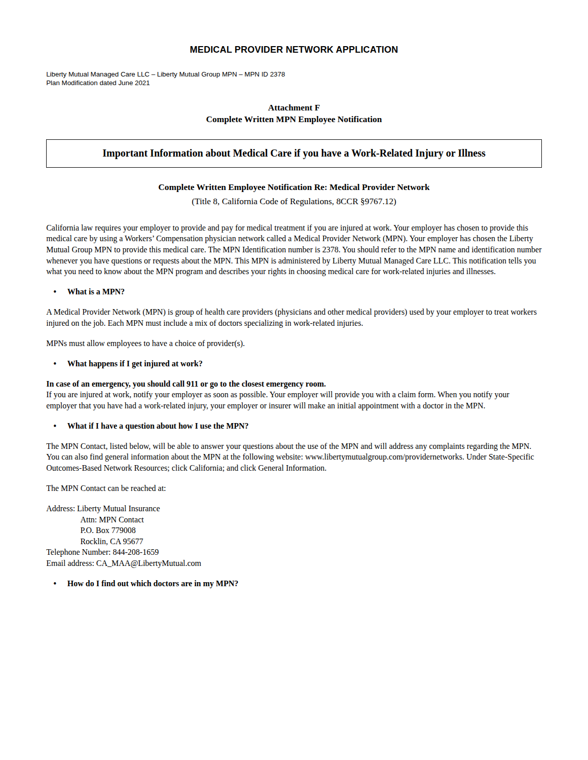MEDICAL PROVIDER NETWORK APPLICATION
Liberty Mutual Managed Care LLC – Liberty Mutual Group MPN – MPN ID 2378
Plan Modification dated June 2021
Attachment F
Complete Written MPN Employee Notification
Important Information about Medical Care if you have a Work-Related Injury or Illness
Complete Written Employee Notification Re: Medical Provider Network
(Title 8, California Code of Regulations, 8CCR §9767.12)
California law requires your employer to provide and pay for medical treatment if you are injured at work. Your employer has chosen to provide this medical care by using a Workers’ Compensation physician network called a Medical Provider Network (MPN). Your employer has chosen the Liberty Mutual Group MPN to provide this medical care. The MPN Identification number is 2378. You should refer to the MPN name and identification number whenever you have questions or requests about the MPN. This MPN is administered by Liberty Mutual Managed Care LLC. This notification tells you what you need to know about the MPN program and describes your rights in choosing medical care for work-related injuries and illnesses.
What is a MPN?
A Medical Provider Network (MPN) is group of health care providers (physicians and other medical providers) used by your employer to treat workers injured on the job. Each MPN must include a mix of doctors specializing in work-related injuries.
MPNs must allow employees to have a choice of provider(s).
What happens if I get injured at work?
In case of an emergency, you should call 911 or go to the closest emergency room.
If you are injured at work, notify your employer as soon as possible. Your employer will provide you with a claim form. When you notify your employer that you have had a work-related injury, your employer or insurer will make an initial appointment with a doctor in the MPN.
What if I have a question about how I use the MPN?
The MPN Contact, listed below, will be able to answer your questions about the use of the MPN and will address any complaints regarding the MPN. You can also find general information about the MPN at the following website: www.libertymutualgroup.com/providernetworks. Under State-Specific Outcomes-Based Network Resources; click California; and click General Information.
The MPN Contact can be reached at:
Address: Liberty Mutual Insurance
Attn: MPN Contact
P.O. Box 779008
Rocklin, CA 95677
Telephone Number: 844-208-1659
Email address: CA_MAA@LibertyMutual.com
How do I find out which doctors are in my MPN?